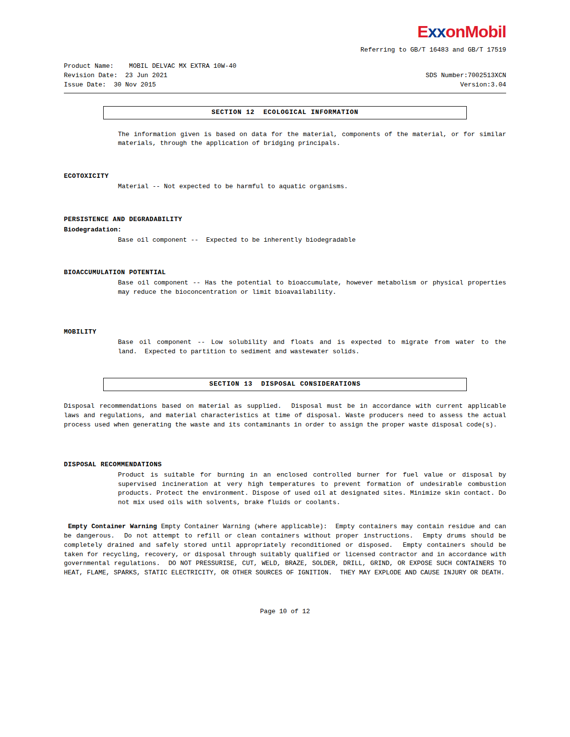ExxonMobil
Referring to GB/T 16483 and GB/T 17519
| Product Name: MOBIL DELVAC MX EXTRA 10W-40 | |
| Revision Date: 23 Jun 2021 | SDS Number:7002513XCN |
| Issue Date: 30 Nov 2015 | Version:3.04 |
SECTION 12 ECOLOGICAL INFORMATION
The information given is based on data for the material, components of the material, or for similar materials, through the application of bridging principals.
ECOTOXICITY
Material -- Not expected to be harmful to aquatic organisms.
PERSISTENCE AND DEGRADABILITY
Biodegradation:
Base oil component -- Expected to be inherently biodegradable
BIOACCUMULATION POTENTIAL
Base oil component -- Has the potential to bioaccumulate, however metabolism or physical properties may reduce the bioconcentration or limit bioavailability.
MOBILITY
Base oil component -- Low solubility and floats and is expected to migrate from water to the land. Expected to partition to sediment and wastewater solids.
SECTION 13 DISPOSAL CONSIDERATIONS
Disposal recommendations based on material as supplied. Disposal must be in accordance with current applicable laws and regulations, and material characteristics at time of disposal. Waste producers need to assess the actual process used when generating the waste and its contaminants in order to assign the proper waste disposal code(s).
DISPOSAL RECOMMENDATIONS
Product is suitable for burning in an enclosed controlled burner for fuel value or disposal by supervised incineration at very high temperatures to prevent formation of undesirable combustion products. Protect the environment. Dispose of used oil at designated sites. Minimize skin contact. Do not mix used oils with solvents, brake fluids or coolants.
Empty Container Warning Empty Container Warning (where applicable): Empty containers may contain residue and can be dangerous. Do not attempt to refill or clean containers without proper instructions. Empty drums should be completely drained and safely stored until appropriately reconditioned or disposed. Empty containers should be taken for recycling, recovery, or disposal through suitably qualified or licensed contractor and in accordance with governmental regulations. DO NOT PRESSURISE, CUT, WELD, BRAZE, SOLDER, DRILL, GRIND, OR EXPOSE SUCH CONTAINERS TO HEAT, FLAME, SPARKS, STATIC ELECTRICITY, OR OTHER SOURCES OF IGNITION. THEY MAY EXPLODE AND CAUSE INJURY OR DEATH.
Page 10 of 12